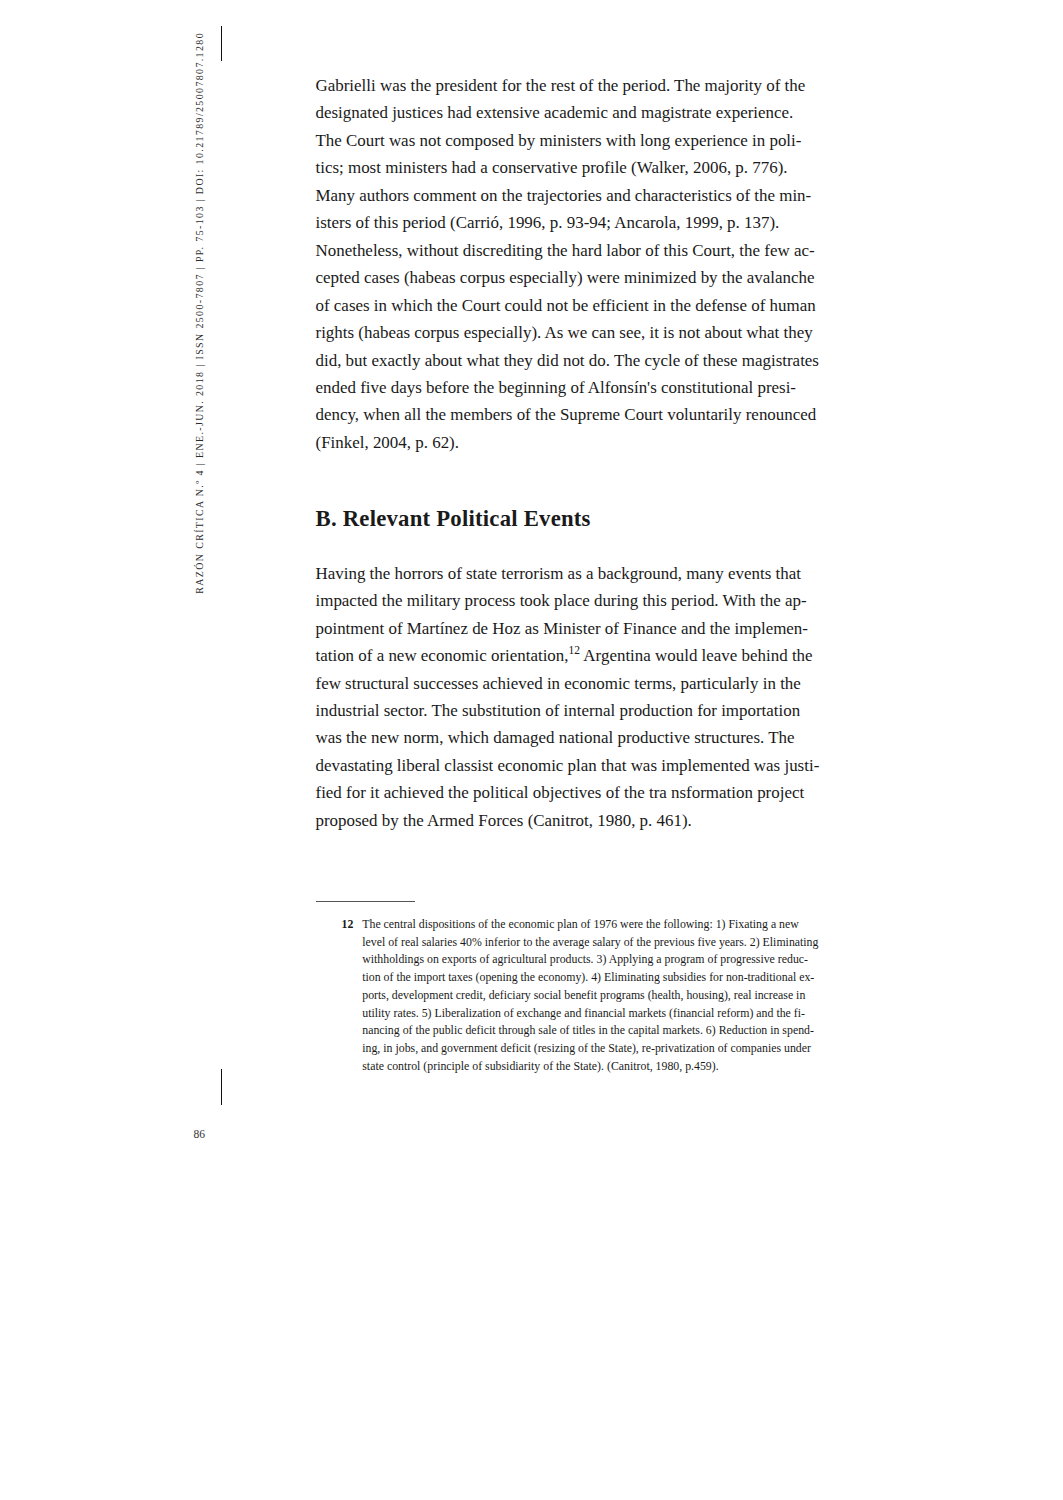RAZÓN CRÍTICA N.º 4 | ENE.-JUN. 2018 | ISSN 2500-7807 | PP. 75-103 | DOI: 10.21789/25007807.1280
Gabrielli was the president for the rest of the period. The majority of the designated justices had extensive academic and magistrate experience. The Court was not composed by ministers with long experience in politics; most ministers had a conservative profile (Walker, 2006, p. 776). Many authors comment on the trajectories and characteristics of the ministers of this period (Carrió, 1996, p. 93-94; Ancarola, 1999, p. 137). Nonetheless, without discrediting the hard labor of this Court, the few accepted cases (habeas corpus especially) were minimized by the avalanche of cases in which the Court could not be efficient in the defense of human rights (habeas corpus especially). As we can see, it is not about what they did, but exactly about what they did not do. The cycle of these magistrates ended five days before the beginning of Alfonsín's constitutional presidency, when all the members of the Supreme Court voluntarily renounced (Finkel, 2004, p. 62).
B. Relevant Political Events
Having the horrors of state terrorism as a background, many events that impacted the military process took place during this period. With the appointment of Martínez de Hoz as Minister of Finance and the implementation of a new economic orientation,12 Argentina would leave behind the few structural successes achieved in economic terms, particularly in the industrial sector. The substitution of internal production for importation was the new norm, which damaged national productive structures. The devastating liberal classist economic plan that was implemented was justified for it achieved the political objectives of the tra nsformation project proposed by the Armed Forces (Canitrot, 1980, p. 461).
12
The central dispositions of the economic plan of 1976 were the following: 1) Fixating a new level of real salaries 40% inferior to the average salary of the previous five years. 2) Eliminating withholdings on exports of agricultural products. 3) Applying a program of progressive reduction of the import taxes (opening the economy). 4) Eliminating subsidies for non-traditional exports, development credit, deficiary social benefit programs (health, housing), real increase in utility rates. 5) Liberalization of exchange and financial markets (financial reform) and the financing of the public deficit through sale of titles in the capital markets. 6) Reduction in spending, in jobs, and government deficit (resizing of the State), re-privatization of companies under state control (principle of subsidiarity of the State). (Canitrot, 1980, p.459).
86